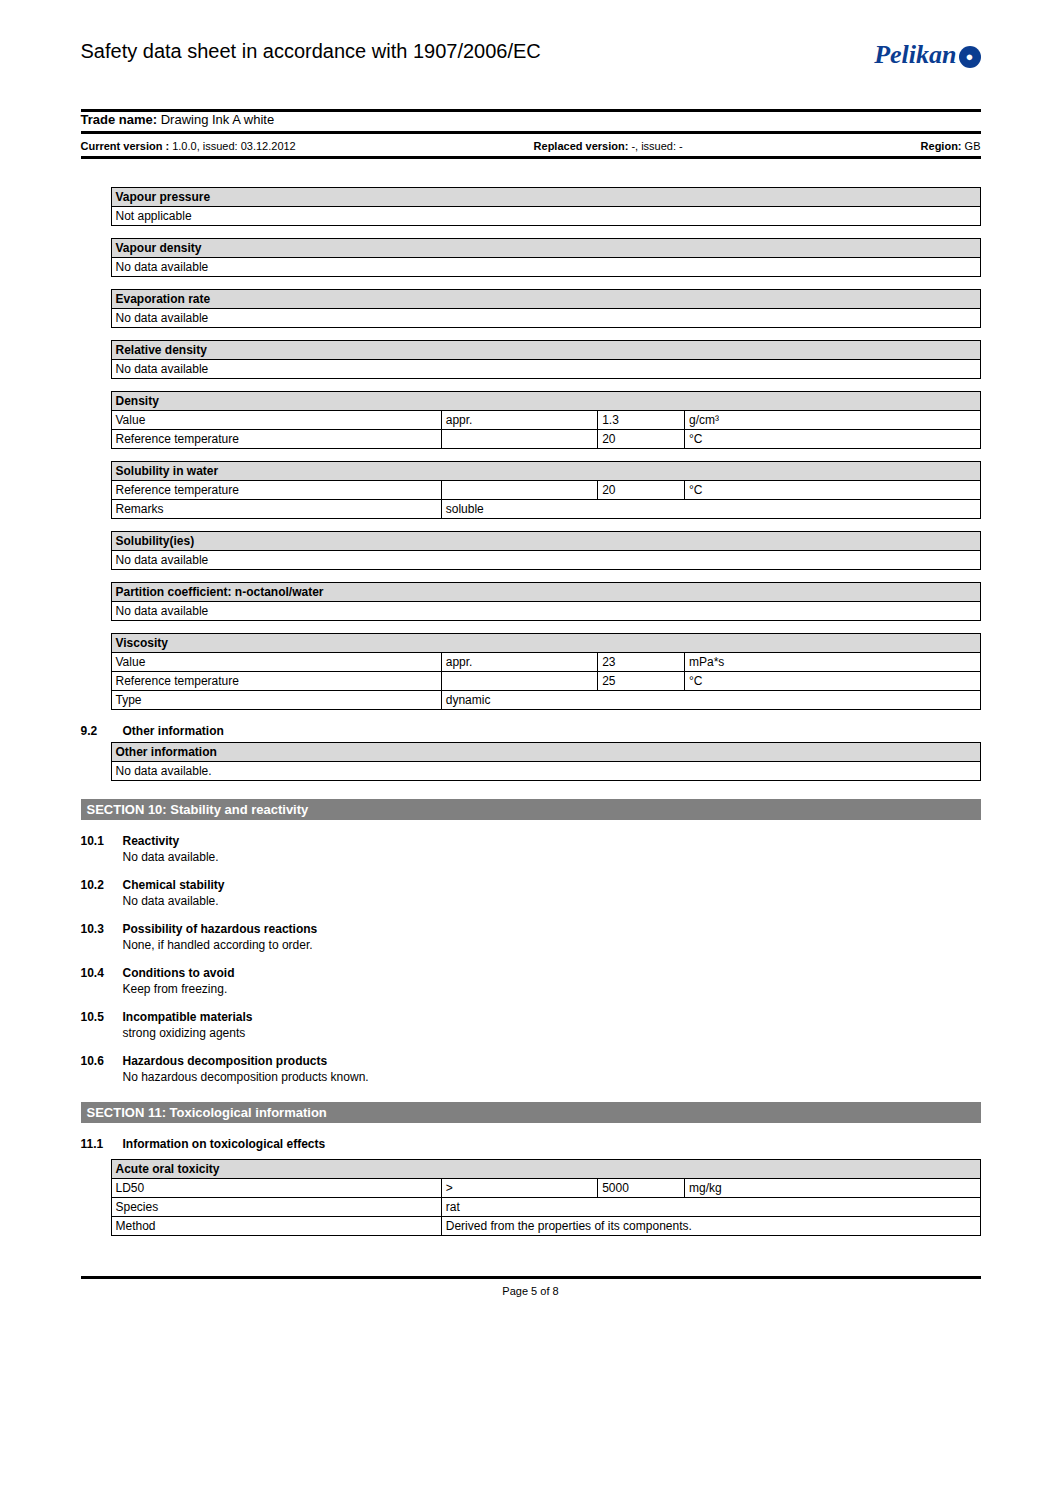Pelikan●
Safety data sheet in accordance with 1907/2006/EC
Trade name: Drawing Ink A white
Current version : 1.0.0, issued: 03.12.2012
Replaced version: -, issued: -
Region: GB
| Vapour pressure |
| --- |
| Not applicable |
| Vapour density |
| --- |
| No data available |
| Evaporation rate |
| --- |
| No data available |
| Relative density |
| --- |
| No data available |
| Density |
| --- |
| Value | appr. | 1.3 | g/cm³ |
| Reference temperature | | 20 | °C |
| Solubility in water |
| --- |
| Reference temperature | | 20 | °C |
| Remarks | soluble |
| Solubility(ies) |
| --- |
| No data available |
| Partition coefficient: n-octanol/water |
| --- |
| No data available |
| Viscosity |
| --- |
| Value | appr. | 23 | mPa*s |
| Reference temperature | | 25 | °C |
| Type | dynamic |
9.2 Other information
| Other information |
| --- |
| No data available. |
SECTION 10: Stability and reactivity
10.1 Reactivity
No data available.
10.2 Chemical stability
No data available.
10.3 Possibility of hazardous reactions
None, if handled according to order.
10.4 Conditions to avoid
Keep from freezing.
10.5 Incompatible materials
strong oxidizing agents
10.6 Hazardous decomposition products
No hazardous decomposition products known.
SECTION 11: Toxicological information
11.1 Information on toxicological effects
| Acute oral toxicity |
| --- |
| LD50 | > | 5000 | mg/kg |
| Species | rat |
| Method | Derived from the properties of its components. |
Page 5 of 8